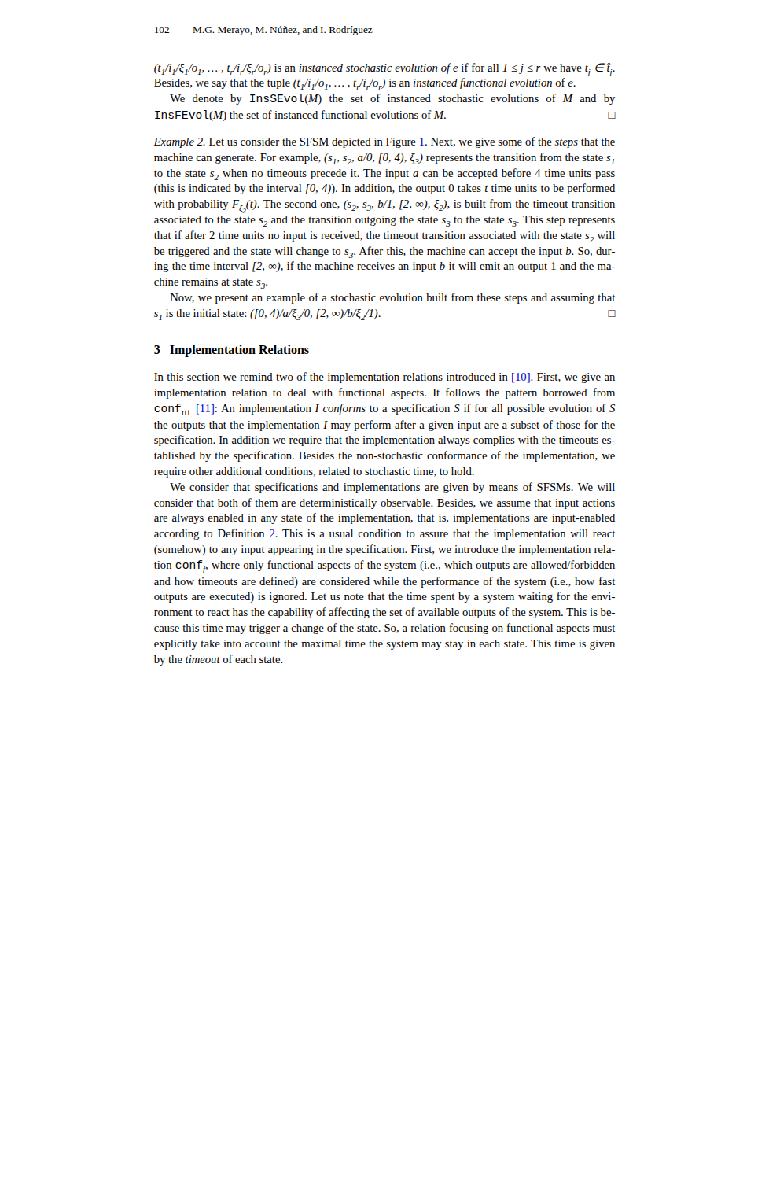102 M.G. Merayo, M. Núñez, and I. Rodríguez
(t1/i1/ξ1/o1, … , tr/ir/ξr/or) is an instanced stochastic evolution of e if for all 1 ≤ j ≤ r we have tj ∈ t̂j. Besides, we say that the tuple (t1/i1/o1, … , tr/ir/or) is an instanced functional evolution of e.
We denote by InsSEvol(M) the set of instanced stochastic evolutions of M and by InsFEvol(M) the set of instanced functional evolutions of M. □
Example 2. Let us consider the SFSM depicted in Figure 1. Next, we give some of the steps that the machine can generate. For example, (s1, s2, a/0, [0, 4), ξ3) represents the transition from the state s1 to the state s2 when no timeouts precede it. The input a can be accepted before 4 time units pass (this is indicated by the interval [0, 4)). In addition, the output 0 takes t time units to be performed with probability Fξ3(t). The second one, (s2, s3, b/1, [2, ∞), ξ2), is built from the timeout transition associated to the state s2 and the transition outgoing the state s3 to the state s3. This step represents that if after 2 time units no input is received, the timeout transition associated with the state s2 will be triggered and the state will change to s3. After this, the machine can accept the input b. So, during the time interval [2, ∞), if the machine receives an input b it will emit an output 1 and the machine remains at state s3.
Now, we present an example of a stochastic evolution built from these steps and assuming that s1 is the initial state: ([0, 4)/a/ξ3/0, [2, ∞)/b/ξ2/1). □
3 Implementation Relations
In this section we remind two of the implementation relations introduced in [10]. First, we give an implementation relation to deal with functional aspects. It follows the pattern borrowed from confnt [11]: An implementation I conforms to a specification S if for all possible evolution of S the outputs that the implementation I may perform after a given input are a subset of those for the specification. In addition we require that the implementation always complies with the timeouts established by the specification. Besides the non-stochastic conformance of the implementation, we require other additional conditions, related to stochastic time, to hold.
We consider that specifications and implementations are given by means of SFSMs. We will consider that both of them are deterministically observable. Besides, we assume that input actions are always enabled in any state of the implementation, that is, implementations are input-enabled according to Definition 2. This is a usual condition to assure that the implementation will react (somehow) to any input appearing in the specification. First, we introduce the implementation relation conff, where only functional aspects of the system (i.e., which outputs are allowed/forbidden and how timeouts are defined) are considered while the performance of the system (i.e., how fast outputs are executed) is ignored. Let us note that the time spent by a system waiting for the environment to react has the capability of affecting the set of available outputs of the system. This is because this time may trigger a change of the state. So, a relation focusing on functional aspects must explicitly take into account the maximal time the system may stay in each state. This time is given by the timeout of each state.